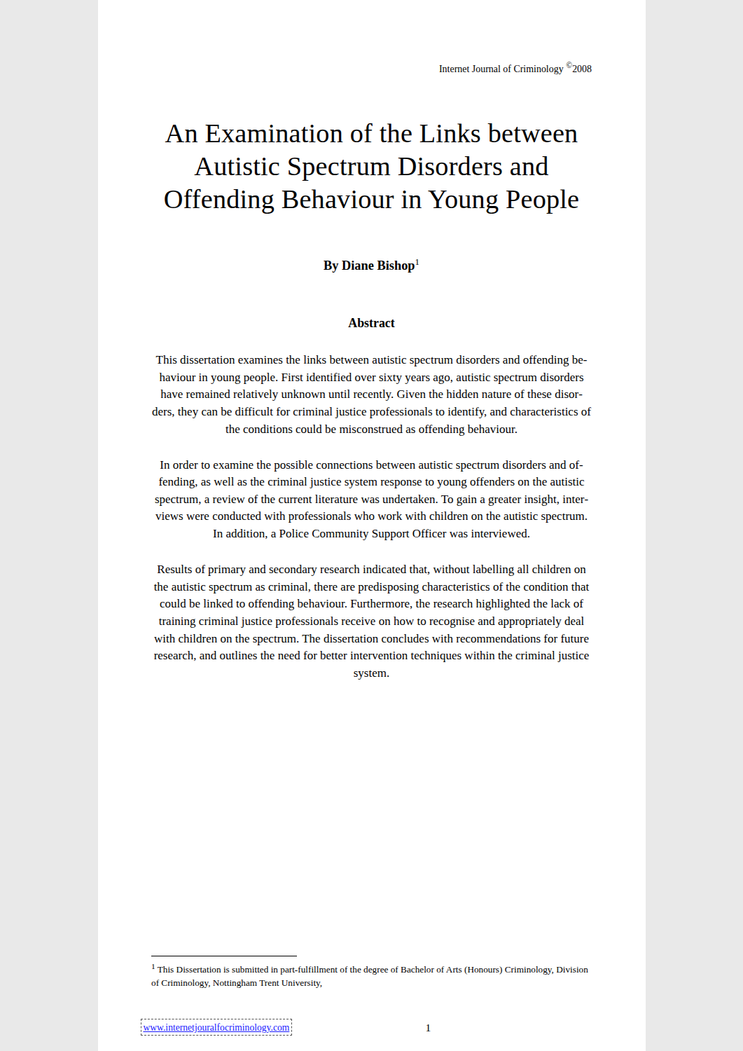Internet Journal of Criminology ©2008
An Examination of the Links between Autistic Spectrum Disorders and Offending Behaviour in Young People
By Diane Bishop1
Abstract
This dissertation examines the links between autistic spectrum disorders and offending behaviour in young people. First identified over sixty years ago, autistic spectrum disorders have remained relatively unknown until recently. Given the hidden nature of these disorders, they can be difficult for criminal justice professionals to identify, and characteristics of the conditions could be misconstrued as offending behaviour.
In order to examine the possible connections between autistic spectrum disorders and offending, as well as the criminal justice system response to young offenders on the autistic spectrum, a review of the current literature was undertaken. To gain a greater insight, interviews were conducted with professionals who work with children on the autistic spectrum. In addition, a Police Community Support Officer was interviewed.
Results of primary and secondary research indicated that, without labelling all children on the autistic spectrum as criminal, there are predisposing characteristics of the condition that could be linked to offending behaviour. Furthermore, the research highlighted the lack of training criminal justice professionals receive on how to recognise and appropriately deal with children on the spectrum. The dissertation concludes with recommendations for future research, and outlines the need for better intervention techniques within the criminal justice system.
1 This Dissertation is submitted in part-fulfillment of the degree of Bachelor of Arts (Honours) Criminology, Division of Criminology, Nottingham Trent University,
www.internetjouralfocriminology.com 1